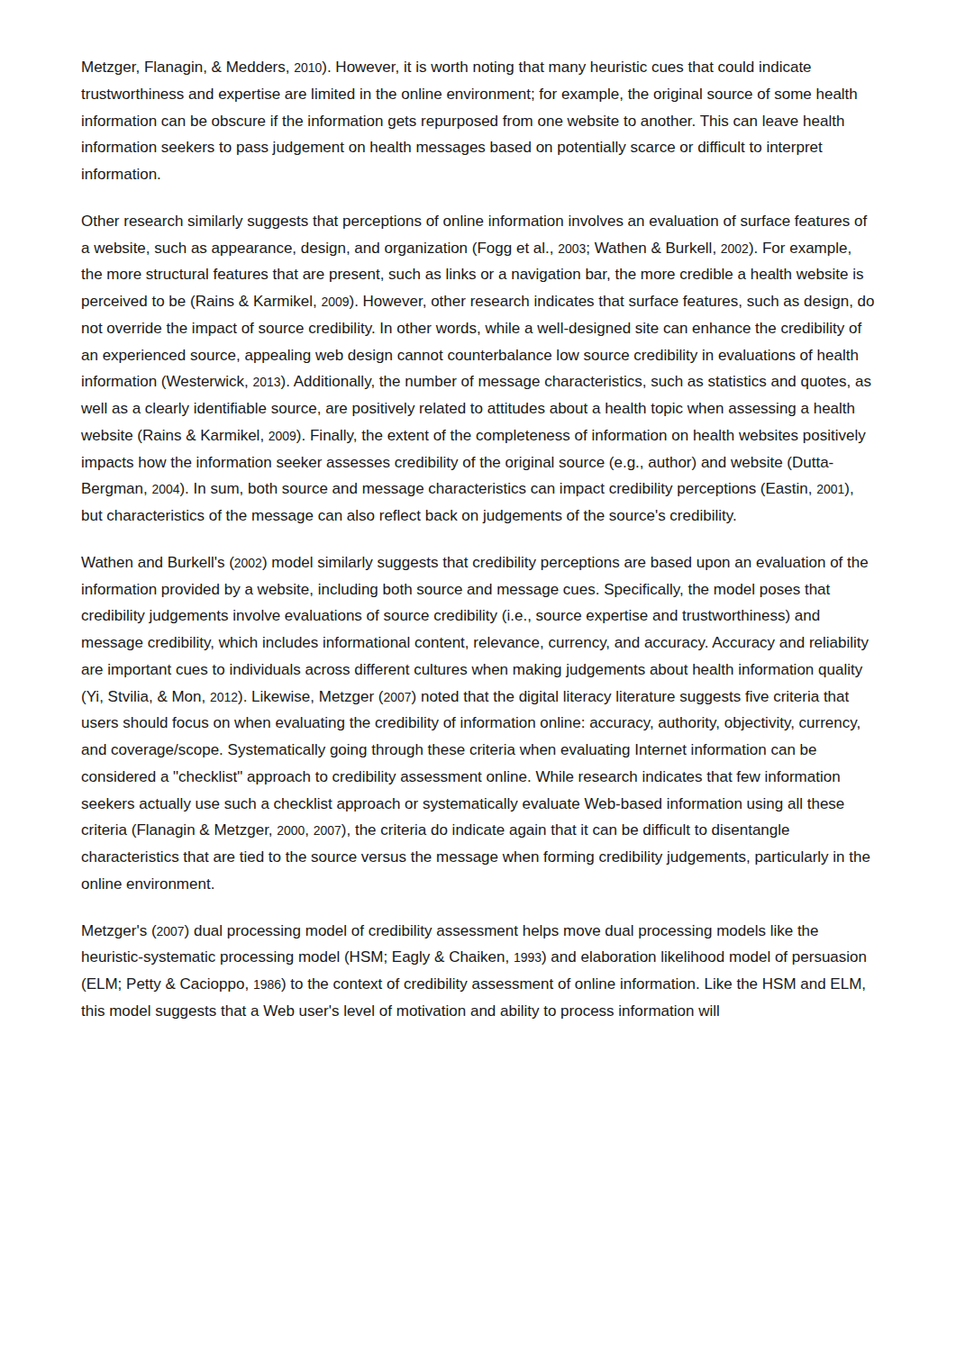Metzger, Flanagin, & Medders, 2010). However, it is worth noting that many heuristic cues that could indicate trustworthiness and expertise are limited in the online environment; for example, the original source of some health information can be obscure if the information gets repurposed from one website to another. This can leave health information seekers to pass judgement on health messages based on potentially scarce or difficult to interpret information.
Other research similarly suggests that perceptions of online information involves an evaluation of surface features of a website, such as appearance, design, and organization (Fogg et al., 2003; Wathen & Burkell, 2002). For example, the more structural features that are present, such as links or a navigation bar, the more credible a health website is perceived to be (Rains & Karmikel, 2009). However, other research indicates that surface features, such as design, do not override the impact of source credibility. In other words, while a well-designed site can enhance the credibility of an experienced source, appealing web design cannot counterbalance low source credibility in evaluations of health information (Westerwick, 2013). Additionally, the number of message characteristics, such as statistics and quotes, as well as a clearly identifiable source, are positively related to attitudes about a health topic when assessing a health website (Rains & Karmikel, 2009). Finally, the extent of the completeness of information on health websites positively impacts how the information seeker assesses credibility of the original source (e.g., author) and website (Dutta-Bergman, 2004). In sum, both source and message characteristics can impact credibility perceptions (Eastin, 2001), but characteristics of the message can also reflect back on judgements of the source's credibility.
Wathen and Burkell's (2002) model similarly suggests that credibility perceptions are based upon an evaluation of the information provided by a website, including both source and message cues. Specifically, the model poses that credibility judgements involve evaluations of source credibility (i.e., source expertise and trustworthiness) and message credibility, which includes informational content, relevance, currency, and accuracy. Accuracy and reliability are important cues to individuals across different cultures when making judgements about health information quality (Yi, Stvilia, & Mon, 2012). Likewise, Metzger (2007) noted that the digital literacy literature suggests five criteria that users should focus on when evaluating the credibility of information online: accuracy, authority, objectivity, currency, and coverage/scope. Systematically going through these criteria when evaluating Internet information can be considered a "checklist" approach to credibility assessment online. While research indicates that few information seekers actually use such a checklist approach or systematically evaluate Web-based information using all these criteria (Flanagin & Metzger, 2000, 2007), the criteria do indicate again that it can be difficult to disentangle characteristics that are tied to the source versus the message when forming credibility judgements, particularly in the online environment.
Metzger's (2007) dual processing model of credibility assessment helps move dual processing models like the heuristic-systematic processing model (HSM; Eagly & Chaiken, 1993) and elaboration likelihood model of persuasion (ELM; Petty & Cacioppo, 1986) to the context of credibility assessment of online information. Like the HSM and ELM, this model suggests that a Web user's level of motivation and ability to process information will